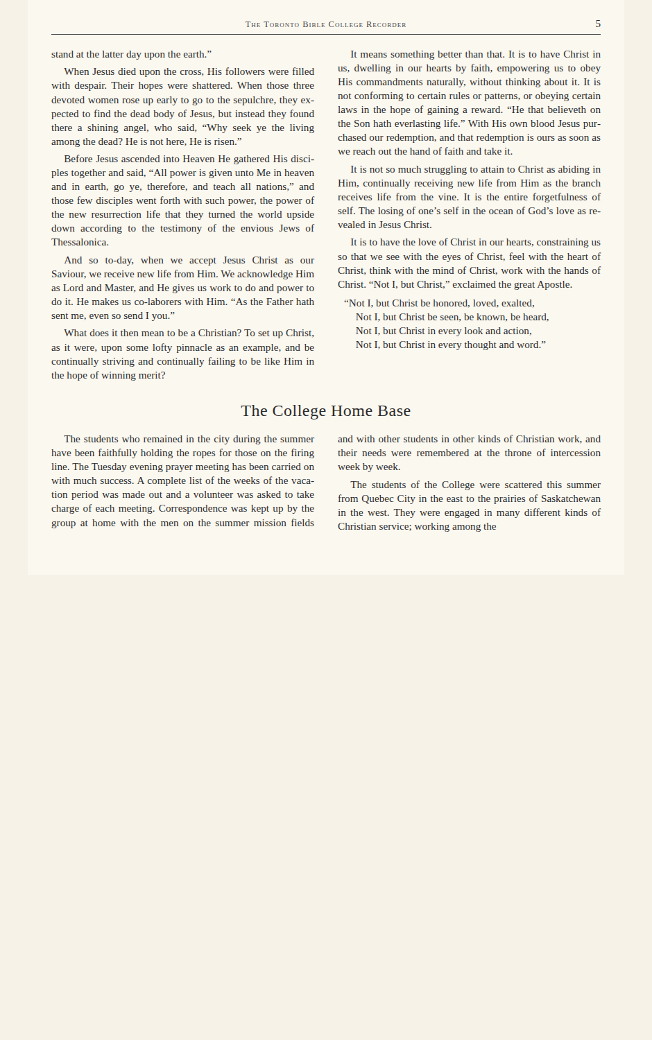The Toronto Bible College Recorder 5
stand at the latter day upon the earth.”
When Jesus died upon the cross, His followers were filled with despair. Their hopes were shattered. When those three devoted women rose up early to go to the sepulchre, they expected to find the dead body of Jesus, but instead they found there a shining angel, who said, “Why seek ye the living among the dead? He is not here, He is risen.”
Before Jesus ascended into Heaven He gathered His disciples together and said, “All power is given unto Me in heaven and in earth, go ye, therefore, and teach all nations,” and those few disciples went forth with such power, the power of the new resurrection life that they turned the world upside down according to the testimony of the envious Jews of Thessalonica.
And so to-day, when we accept Jesus Christ as our Saviour, we receive new life from Him. We acknowledge Him as Lord and Master, and He gives us work to do and power to do it. He makes us co-laborers with Him. “As the Father hath sent me, even so send I you.”
What does it then mean to be a Christian? To set up Christ, as it were, upon some lofty pinnacle as an example, and be continually striving and continually failing to be like Him in the hope of winning merit?
It means something better than that. It is to have Christ in us, dwelling in our hearts by faith, empowering us to obey His commandments naturally, without thinking about it. It is not conforming to certain rules or patterns, or obeying certain laws in the hope of gaining a reward. “He that believeth on the Son hath everlasting life.” With His own blood Jesus purchased our redemption, and that redemption is ours as soon as we reach out the hand of faith and take it.
It is not so much struggling to attain to Christ as abiding in Him, continually receiving new life from Him as the branch receives life from the vine. It is the entire forgetfulness of self. The losing of one’s self in the ocean of God’s love as revealed in Jesus Christ.
It is to have the love of Christ in our hearts, constraining us so that we see with the eyes of Christ, feel with the heart of Christ, think with the mind of Christ, work with the hands of Christ. “Not I, but Christ,” exclaimed the great Apostle.
“Not I, but Christ be honored, loved, exalted, Not I, but Christ be seen, be known, be heard, Not I, but Christ in every look and action, Not I, but Christ in every thought and word.”
The College Home Base
The students who remained in the city during the summer have been faithfully holding the ropes for those on the firing line. The Tuesday evening prayer meeting has been carried on with much success. A complete list of the weeks of the vacation period was made out and a volunteer was asked to take charge of each meeting. Correspondence was kept up by the group at home with the men on the summer mission fields and with other students in other kinds of Christian work, and their needs were remembered at the throne of intercession week by week.
The students of the College were scattered this summer from Quebec City in the east to the prairies of Saskatchewan in the west. They were engaged in many different kinds of Christian service; working among the